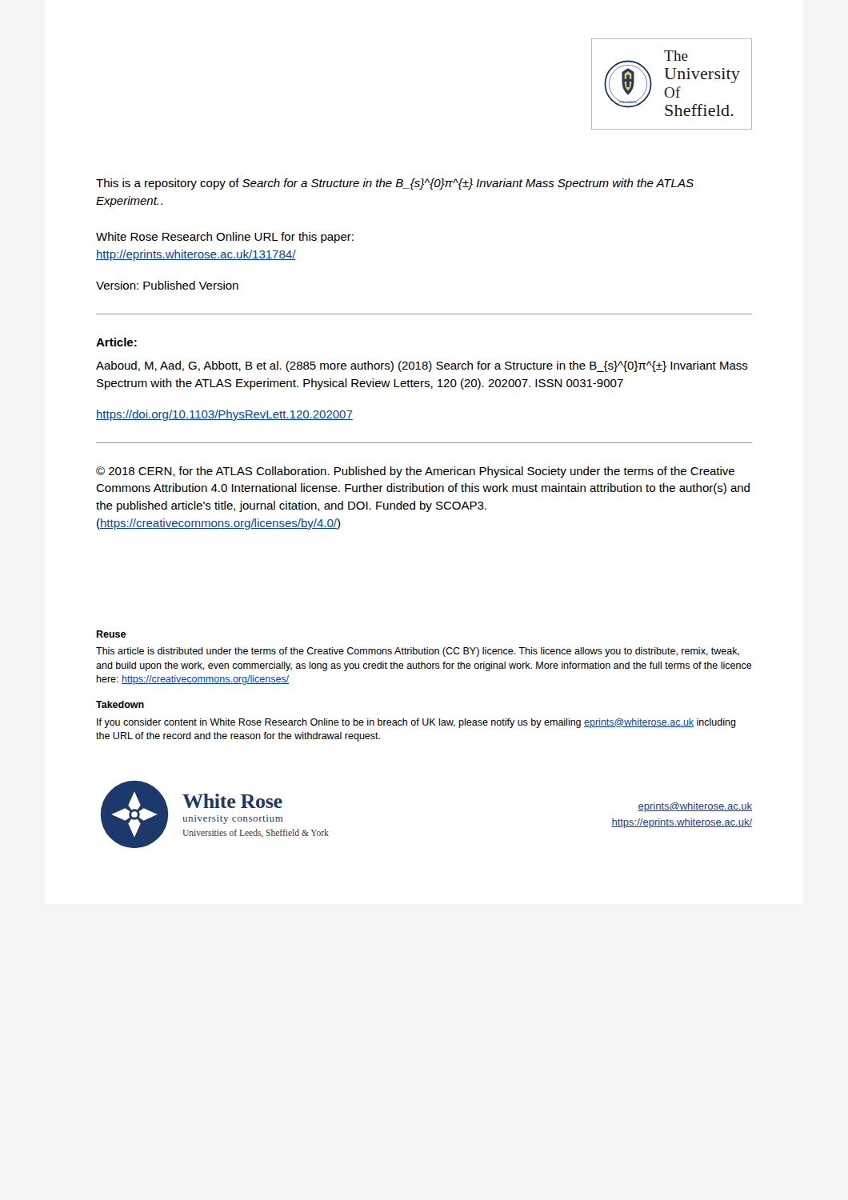SHEFFIELD
The
University
Of
Sheffield.
This is a repository copy of Search for a Structure in the B_{s}^{0}π^{±} Invariant Mass Spectrum with the ATLAS Experiment..
White Rose Research Online URL for this paper:
http://eprints.whiterose.ac.uk/131784/
Version: Published Version
Article:
Aaboud, M, Aad, G, Abbott, B et al. (2885 more authors) (2018) Search for a Structure in the B_{s}^{0}π^{±} Invariant Mass Spectrum with the ATLAS Experiment. Physical Review Letters, 120 (20). 202007. ISSN 0031-9007
https://doi.org/10.1103/PhysRevLett.120.202007
© 2018 CERN, for the ATLAS Collaboration. Published by the American Physical Society under the terms of the Creative Commons Attribution 4.0 International license. Further distribution of this work must maintain attribution to the author(s) and the published article's title, journal citation, and DOI. Funded by SCOAP3.
(https://creativecommons.org/licenses/by/4.0/)
Reuse
This article is distributed under the terms of the Creative Commons Attribution (CC BY) licence. This licence allows you to distribute, remix, tweak, and build upon the work, even commercially, as long as you credit the authors for the original work. More information and the full terms of the licence here: https://creativecommons.org/licenses/
Takedown
If you consider content in White Rose Research Online to be in breach of UK law, please notify us by emailing eprints@whiterose.ac.uk including the URL of the record and the reason for the withdrawal request.
White Rose
university consortium
Universities of Leeds, Sheffield & York
eprints@whiterose.ac.uk
https://eprints.whiterose.ac.uk/